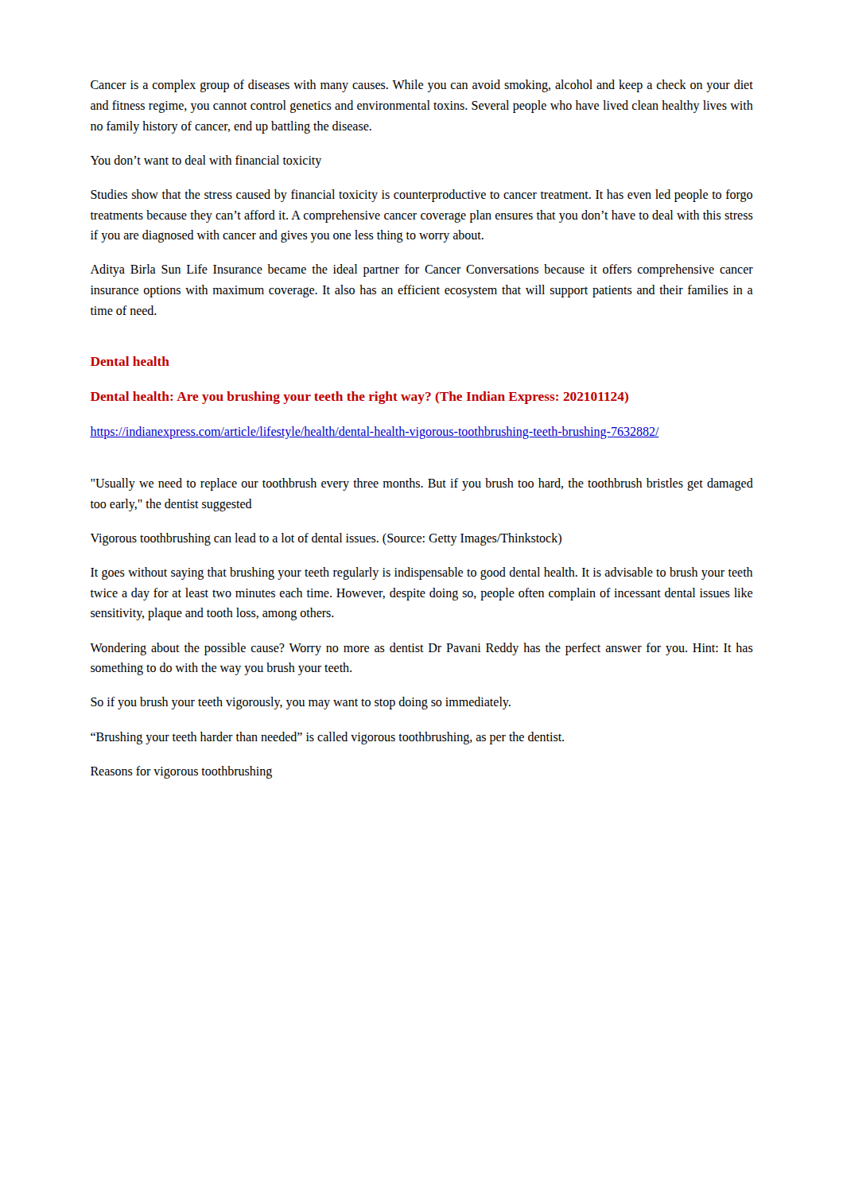Cancer is a complex group of diseases with many causes. While you can avoid smoking, alcohol and keep a check on your diet and fitness regime, you cannot control genetics and environmental toxins. Several people who have lived clean healthy lives with no family history of cancer, end up battling the disease.
You don’t want to deal with financial toxicity
Studies show that the stress caused by financial toxicity is counterproductive to cancer treatment. It has even led people to forgo treatments because they can’t afford it. A comprehensive cancer coverage plan ensures that you don’t have to deal with this stress if you are diagnosed with cancer and gives you one less thing to worry about.
Aditya Birla Sun Life Insurance became the ideal partner for Cancer Conversations because it offers comprehensive cancer insurance options with maximum coverage. It also has an efficient ecosystem that will support patients and their families in a time of need.
Dental health
Dental health: Are you brushing your teeth the right way? (The Indian Express: 202101124)
https://indianexpress.com/article/lifestyle/health/dental-health-vigorous-toothbrushing-teeth-brushing-7632882/
"Usually we need to replace our toothbrush every three months. But if you brush too hard, the toothbrush bristles get damaged too early," the dentist suggested
Vigorous toothbrushing can lead to a lot of dental issues. (Source: Getty Images/Thinkstock)
It goes without saying that brushing your teeth regularly is indispensable to good dental health. It is advisable to brush your teeth twice a day for at least two minutes each time. However, despite doing so, people often complain of incessant dental issues like sensitivity, plaque and tooth loss, among others.
Wondering about the possible cause? Worry no more as dentist Dr Pavani Reddy has the perfect answer for you. Hint: It has something to do with the way you brush your teeth.
So if you brush your teeth vigorously, you may want to stop doing so immediately.
“Brushing your teeth harder than needed” is called vigorous toothbrushing, as per the dentist.
Reasons for vigorous toothbrushing